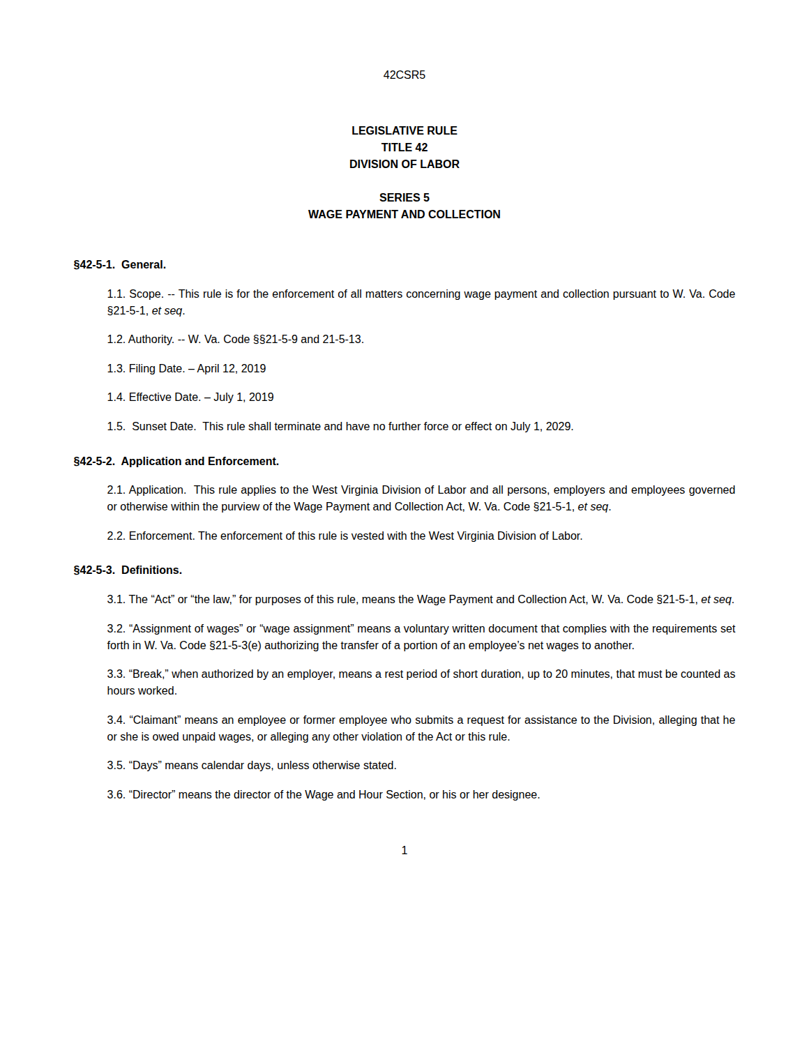42CSR5
LEGISLATIVE RULE
TITLE 42
DIVISION OF LABOR
SERIES 5
WAGE PAYMENT AND COLLECTION
§42-5-1. General.
1.1. Scope. -- This rule is for the enforcement of all matters concerning wage payment and collection pursuant to W. Va. Code §21-5-1, et seq.
1.2. Authority. -- W. Va. Code §§21-5-9 and 21-5-13.
1.3. Filing Date. – April 12, 2019
1.4. Effective Date. – July 1, 2019
1.5. Sunset Date. This rule shall terminate and have no further force or effect on July 1, 2029.
§42-5-2. Application and Enforcement.
2.1. Application. This rule applies to the West Virginia Division of Labor and all persons, employers and employees governed or otherwise within the purview of the Wage Payment and Collection Act, W. Va. Code §21-5-1, et seq.
2.2. Enforcement. The enforcement of this rule is vested with the West Virginia Division of Labor.
§42-5-3. Definitions.
3.1. The “Act” or “the law,” for purposes of this rule, means the Wage Payment and Collection Act, W. Va. Code §21-5-1, et seq.
3.2. “Assignment of wages” or “wage assignment” means a voluntary written document that complies with the requirements set forth in W. Va. Code §21-5-3(e) authorizing the transfer of a portion of an employee’s net wages to another.
3.3. “Break,” when authorized by an employer, means a rest period of short duration, up to 20 minutes, that must be counted as hours worked.
3.4. “Claimant” means an employee or former employee who submits a request for assistance to the Division, alleging that he or she is owed unpaid wages, or alleging any other violation of the Act or this rule.
3.5. “Days” means calendar days, unless otherwise stated.
3.6. “Director” means the director of the Wage and Hour Section, or his or her designee.
1